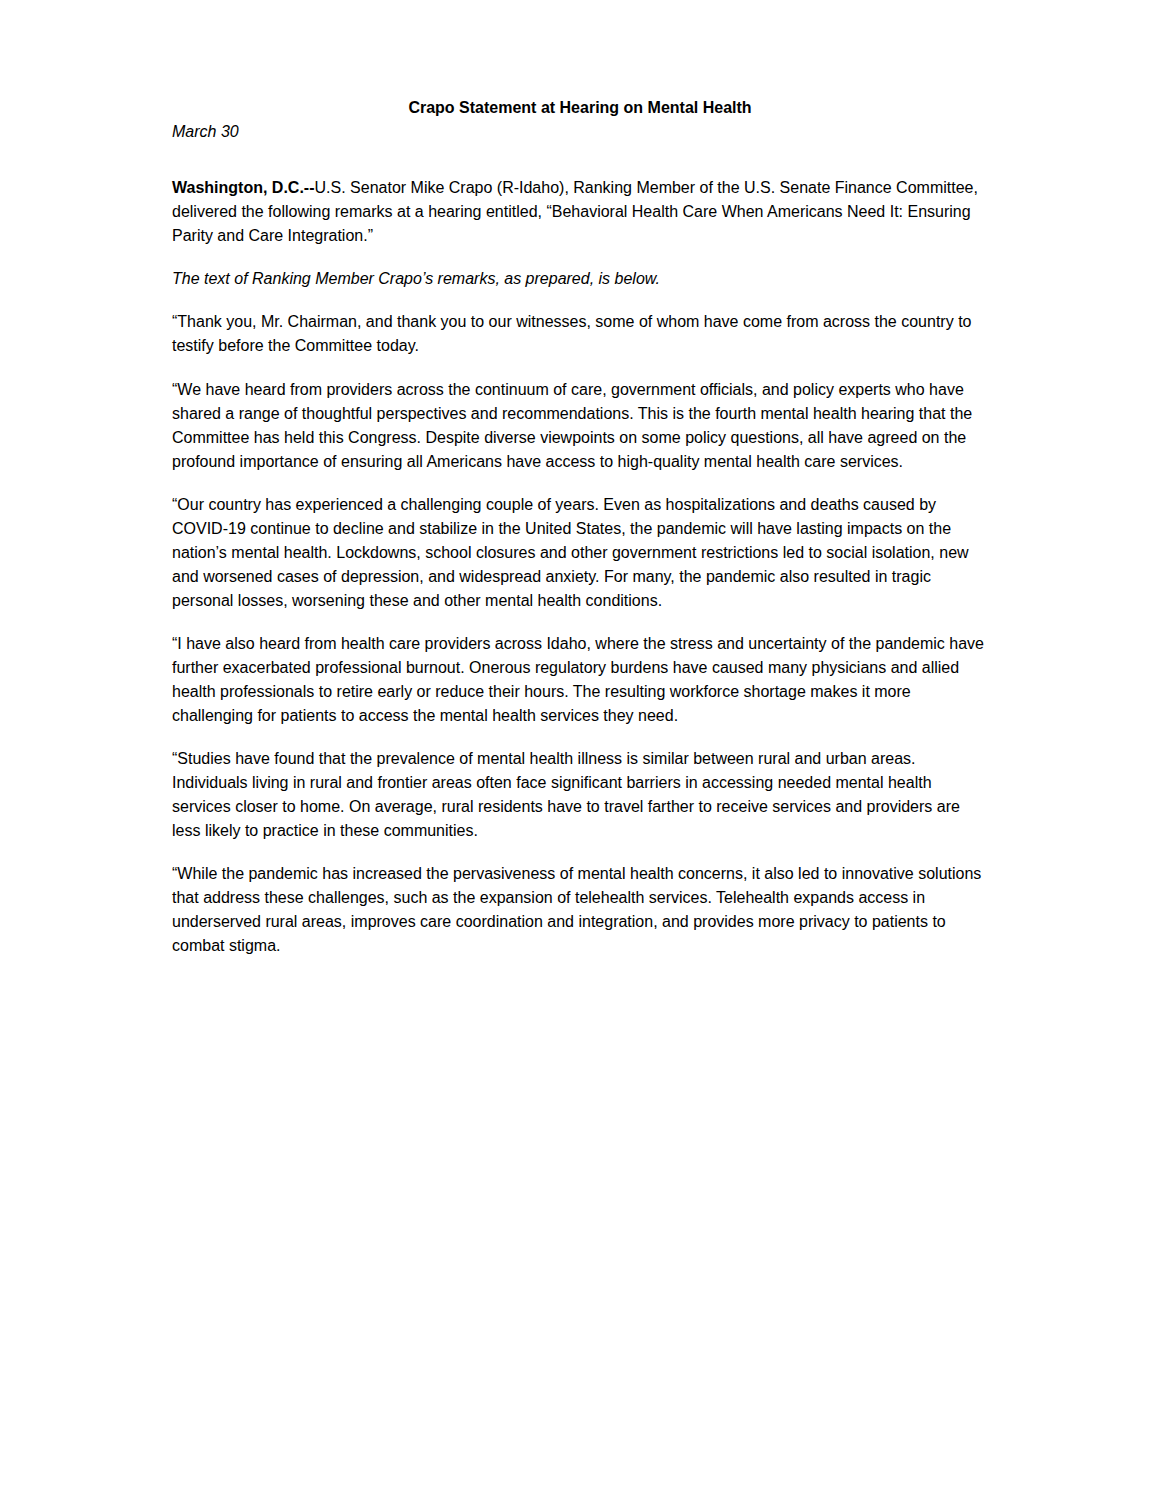Crapo Statement at Hearing on Mental Health
March 30
Washington, D.C.--U.S. Senator Mike Crapo (R-Idaho), Ranking Member of the U.S. Senate Finance Committee, delivered the following remarks at a hearing entitled, “Behavioral Health Care When Americans Need It: Ensuring Parity and Care Integration.”
The text of Ranking Member Crapo’s remarks, as prepared, is below.
“Thank you, Mr. Chairman, and thank you to our witnesses, some of whom have come from across the country to testify before the Committee today.
“We have heard from providers across the continuum of care, government officials, and policy experts who have shared a range of thoughtful perspectives and recommendations. This is the fourth mental health hearing that the Committee has held this Congress. Despite diverse viewpoints on some policy questions, all have agreed on the profound importance of ensuring all Americans have access to high-quality mental health care services.
“Our country has experienced a challenging couple of years. Even as hospitalizations and deaths caused by COVID-19 continue to decline and stabilize in the United States, the pandemic will have lasting impacts on the nation’s mental health. Lockdowns, school closures and other government restrictions led to social isolation, new and worsened cases of depression, and widespread anxiety. For many, the pandemic also resulted in tragic personal losses, worsening these and other mental health conditions.
“I have also heard from health care providers across Idaho, where the stress and uncertainty of the pandemic have further exacerbated professional burnout. Onerous regulatory burdens have caused many physicians and allied health professionals to retire early or reduce their hours. The resulting workforce shortage makes it more challenging for patients to access the mental health services they need.
“Studies have found that the prevalence of mental health illness is similar between rural and urban areas. Individuals living in rural and frontier areas often face significant barriers in accessing needed mental health services closer to home. On average, rural residents have to travel farther to receive services and providers are less likely to practice in these communities.
“While the pandemic has increased the pervasiveness of mental health concerns, it also led to innovative solutions that address these challenges, such as the expansion of telehealth services. Telehealth expands access in underserved rural areas, improves care coordination and integration, and provides more privacy to patients to combat stigma.